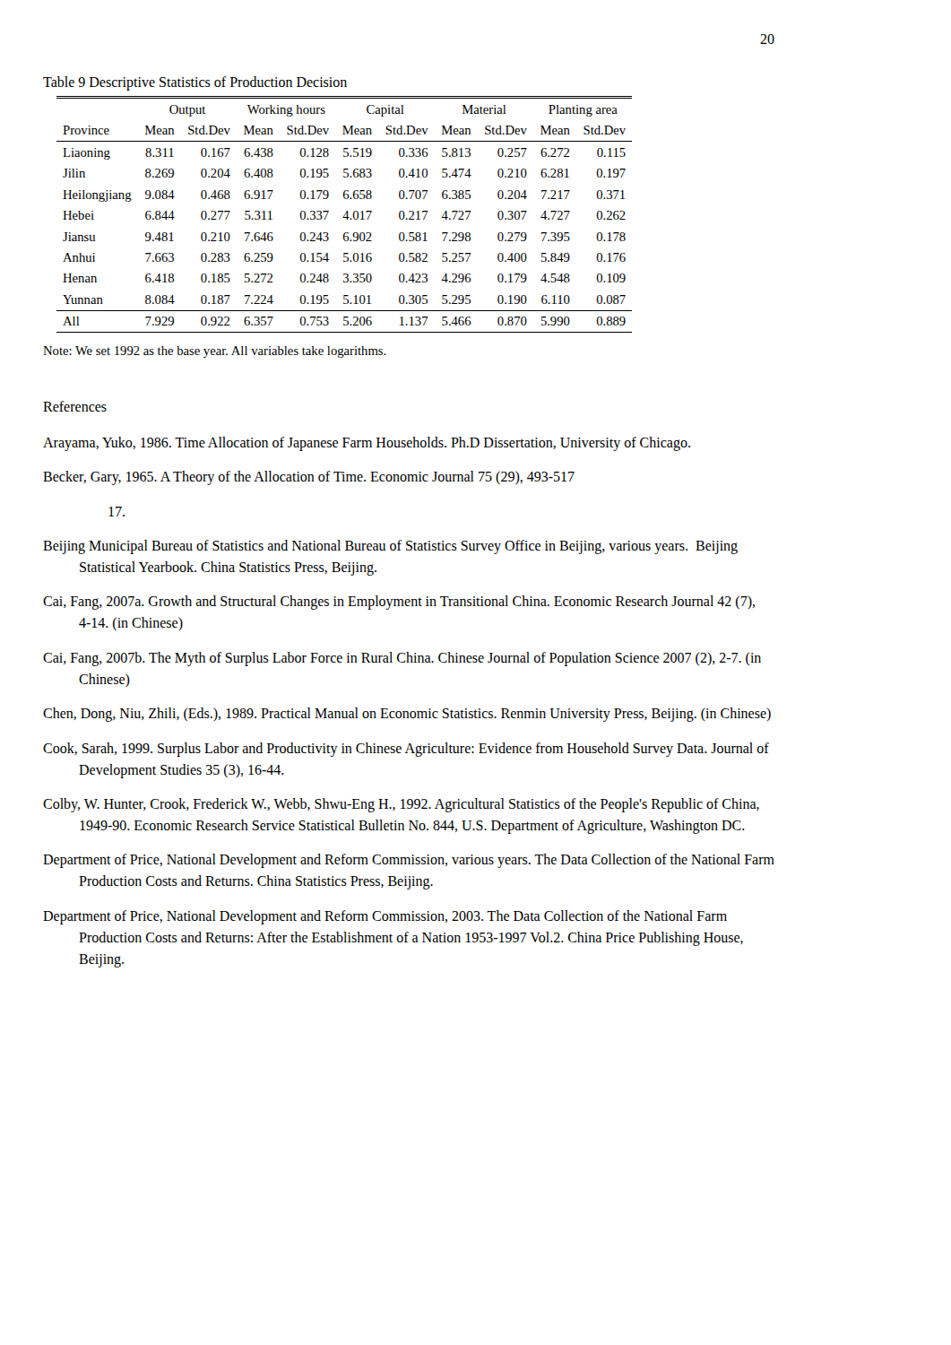20
Table 9 Descriptive Statistics of Production Decision
| | Output | Working hours | Capital | Material | Planting area |
| --- | --- | --- | --- | --- | --- |
| Province | Mean | Std.Dev | Mean | Std.Dev | Mean | Std.Dev | Mean | Std.Dev | Mean | Std.Dev |
| Liaoning | 8.311 | 0.167 | 6.438 | 0.128 | 5.519 | 0.336 | 5.813 | 0.257 | 6.272 | 0.115 |
| Jilin | 8.269 | 0.204 | 6.408 | 0.195 | 5.683 | 0.410 | 5.474 | 0.210 | 6.281 | 0.197 |
| Heilongjiang | 9.084 | 0.468 | 6.917 | 0.179 | 6.658 | 0.707 | 6.385 | 0.204 | 7.217 | 0.371 |
| Hebei | 6.844 | 0.277 | 5.311 | 0.337 | 4.017 | 0.217 | 4.727 | 0.307 | 4.727 | 0.262 |
| Jiansu | 9.481 | 0.210 | 7.646 | 0.243 | 6.902 | 0.581 | 7.298 | 0.279 | 7.395 | 0.178 |
| Anhui | 7.663 | 0.283 | 6.259 | 0.154 | 5.016 | 0.582 | 5.257 | 0.400 | 5.849 | 0.176 |
| Henan | 6.418 | 0.185 | 5.272 | 0.248 | 3.350 | 0.423 | 4.296 | 0.179 | 4.548 | 0.109 |
| Yunnan | 8.084 | 0.187 | 7.224 | 0.195 | 5.101 | 0.305 | 5.295 | 0.190 | 6.110 | 0.087 |
| All | 7.929 | 0.922 | 6.357 | 0.753 | 5.206 | 1.137 | 5.466 | 0.870 | 5.990 | 0.889 |
Note: We set 1992 as the base year. All variables take logarithms.
References
Arayama, Yuko, 1986. Time Allocation of Japanese Farm Households. Ph.D Dissertation, University of Chicago.
Becker, Gary, 1965. A Theory of the Allocation of Time. Economic Journal 75 (29), 493-517
17.
Beijing Municipal Bureau of Statistics and National Bureau of Statistics Survey Office in Beijing, various years. Beijing Statistical Yearbook. China Statistics Press, Beijing.
Cai, Fang, 2007a. Growth and Structural Changes in Employment in Transitional China. Economic Research Journal 42 (7), 4-14. (in Chinese)
Cai, Fang, 2007b. The Myth of Surplus Labor Force in Rural China. Chinese Journal of Population Science 2007 (2), 2-7. (in Chinese)
Chen, Dong, Niu, Zhili, (Eds.), 1989. Practical Manual on Economic Statistics. Renmin University Press, Beijing. (in Chinese)
Cook, Sarah, 1999. Surplus Labor and Productivity in Chinese Agriculture: Evidence from Household Survey Data. Journal of Development Studies 35 (3), 16-44.
Colby, W. Hunter, Crook, Frederick W., Webb, Shwu-Eng H., 1992. Agricultural Statistics of the People's Republic of China, 1949-90. Economic Research Service Statistical Bulletin No. 844, U.S. Department of Agriculture, Washington DC.
Department of Price, National Development and Reform Commission, various years. The Data Collection of the National Farm Production Costs and Returns. China Statistics Press, Beijing.
Department of Price, National Development and Reform Commission, 2003. The Data Collection of the National Farm Production Costs and Returns: After the Establishment of a Nation 1953-1997 Vol.2. China Price Publishing House, Beijing.